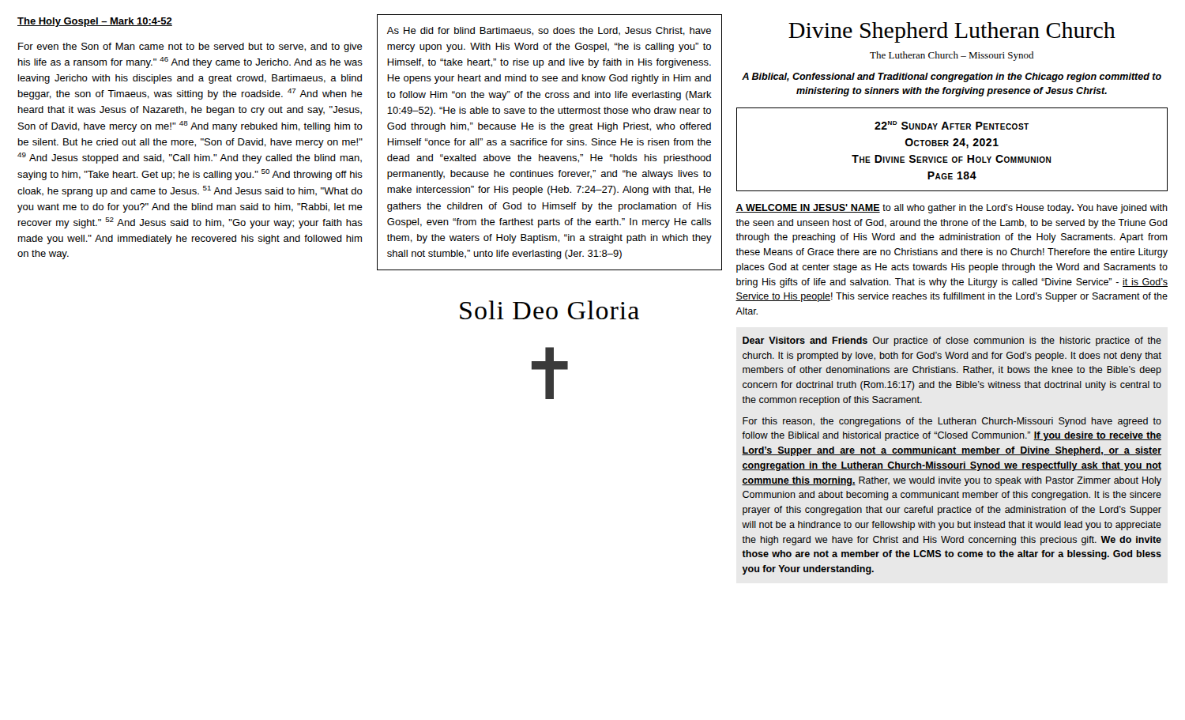The Holy Gospel – Mark 10:4-52
For even the Son of Man came not to be served but to serve, and to give his life as a ransom for many." 46 And they came to Jericho. And as he was leaving Jericho with his disciples and a great crowd, Bartimaeus, a blind beggar, the son of Timaeus, was sitting by the roadside. 47 And when he heard that it was Jesus of Nazareth, he began to cry out and say, "Jesus, Son of David, have mercy on me!" 48 And many rebuked him, telling him to be silent. But he cried out all the more, "Son of David, have mercy on me!" 49 And Jesus stopped and said, "Call him." And they called the blind man, saying to him, "Take heart. Get up; he is calling you." 50 And throwing off his cloak, he sprang up and came to Jesus. 51 And Jesus said to him, "What do you want me to do for you?" And the blind man said to him, "Rabbi, let me recover my sight." 52 And Jesus said to him, "Go your way; your faith has made you well." And immediately he recovered his sight and followed him on the way.
As He did for blind Bartimaeus, so does the Lord, Jesus Christ, have mercy upon you. With His Word of the Gospel, “he is calling you” to Himself, to “take heart,” to rise up and live by faith in His forgiveness. He opens your heart and mind to see and know God rightly in Him and to follow Him “on the way” of the cross and into life everlasting (Mark 10:49–52). “He is able to save to the uttermost those who draw near to God through him,” because He is the great High Priest, who offered Himself “once for all” as a sacrifice for sins. Since He is risen from the dead and “exalted above the heavens,” He “holds his priesthood permanently, because he continues forever,” and “he always lives to make intercession” for His people (Heb. 7:24–27). Along with that, He gathers the children of God to Himself by the proclamation of His Gospel, even “from the farthest parts of the earth.” In mercy He calls them, by the waters of Holy Baptism, “in a straight path in which they shall not stumble,” unto life everlasting (Jer. 31:8–9)
Soli Deo Gloria
✝
Divine Shepherd Lutheran Church
The Lutheran Church – Missouri Synod
A Biblical, Confessional and Traditional congregation in the Chicago region committed to ministering to sinners with the forgiving presence of Jesus Christ.
22nd Sunday After Pentecost
October 24, 2021
The Divine Service of Holy Communion
Page 184
A WELCOME IN JESUS' NAME to all who gather in the Lord’s House today. You have joined with the seen and unseen host of God, around the throne of the Lamb, to be served by the Triune God through the preaching of His Word and the administration of the Holy Sacraments. Apart from these Means of Grace there are no Christians and there is no Church! Therefore the entire Liturgy places God at center stage as He acts towards His people through the Word and Sacraments to bring His gifts of life and salvation. That is why the Liturgy is called “Divine Service” - it is God’s Service to His people! This service reaches its fulfillment in the Lord’s Supper or Sacrament of the Altar.
Dear Visitors and Friends Our practice of close communion is the historic practice of the church. It is prompted by love, both for God’s Word and for God’s people. It does not deny that members of other denominations are Christians. Rather, it bows the knee to the Bible’s deep concern for doctrinal truth (Rom.16:17) and the Bible’s witness that doctrinal unity is central to the common reception of this Sacrament.
For this reason, the congregations of the Lutheran Church-Missouri Synod have agreed to follow the Biblical and historical practice of “Closed Communion.” If you desire to receive the Lord’s Supper and are not a communicant member of Divine Shepherd, or a sister congregation in the Lutheran Church-Missouri Synod we respectfully ask that you not commune this morning. Rather, we would invite you to speak with Pastor Zimmer about Holy Communion and about becoming a communicant member of this congregation. It is the sincere prayer of this congregation that our careful practice of the administration of the Lord’s Supper will not be a hindrance to our fellowship with you but instead that it would lead you to appreciate the high regard we have for Christ and His Word concerning this precious gift. We do invite those who are not a member of the LCMS to come to the altar for a blessing. God bless you for Your understanding.